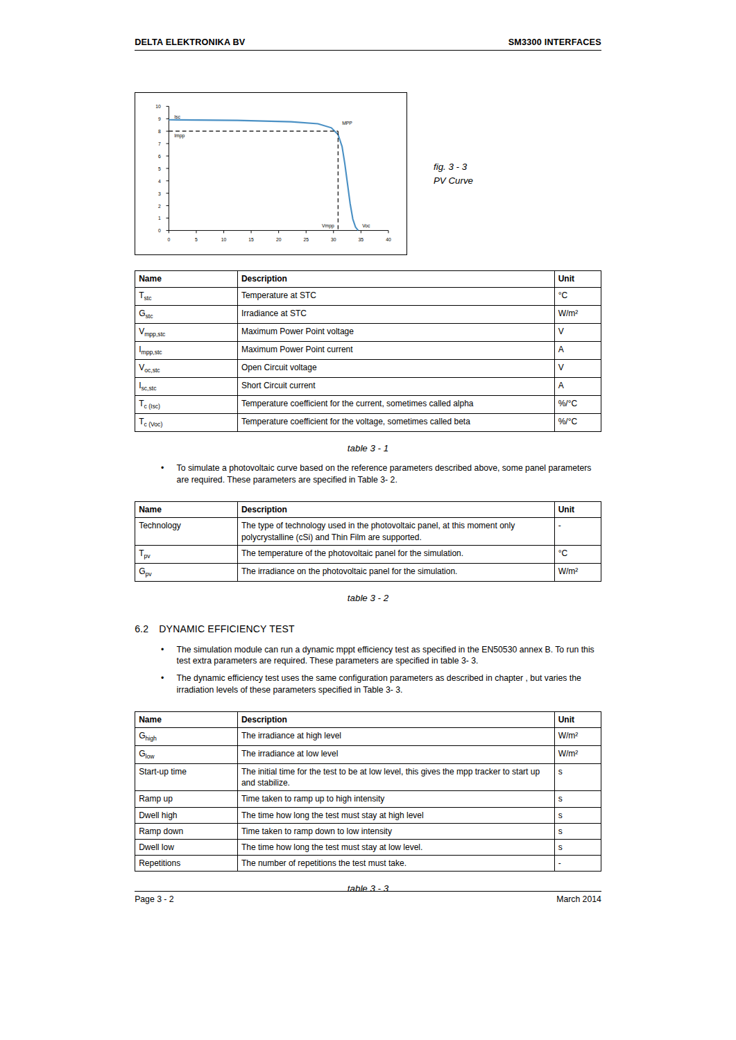DELTA ELEKTRONIKA BV
SM3300 INTERFACES
0 1 2 3 4 5 6 7 8 9 10 0 5 10 15 20 25 30 35 40 Isc Impp MPP Vmpp Voc
fig. 3 - 3
PV Curve
| Name | Description | Unit |
| --- | --- | --- |
| T stc | Temperature at STC | °C |
| G stc | Irradiance at STC | W/m² |
| V mpp,stc | Maximum Power Point voltage | V |
| I mpp,stc | Maximum Power Point current | A |
| V oc,stc | Open Circuit voltage | V |
| I sc,stc | Short Circuit current | A |
| T c (Isc) | Temperature coefficient for the current, sometimes called alpha | %/°C |
| T c (Voc) | Temperature coefficient for the voltage, sometimes called beta | %/°C |
table 3 - 1
To simulate a photovoltaic curve based on the reference parameters described above, some panel parameters are required. These parameters are specified in Table 3- 2.
| Name | Description | Unit |
| --- | --- | --- |
| Technology | The type of technology used in the photovoltaic panel, at this moment only polycrystalline (cSi) and Thin Film are supported. | - |
| T pv | The temperature of the photovoltaic panel for the simulation. | °C |
| G pv | The irradiance on the photovoltaic panel for the simulation. | W/m² |
table 3 - 2
6.2 DYNAMIC EFFICIENCY TEST
The simulation module can run a dynamic mppt efficiency test as specified in the EN50530 annex B. To run this test extra parameters are required. These parameters are specified in table 3- 3.
The dynamic efficiency test uses the same configuration parameters as described in chapter , but varies the irradiation levels of these parameters specified in Table 3- 3.
| Name | Description | Unit |
| --- | --- | --- |
| G high | The irradiance at high level | W/m² |
| G low | The irradiance at low level | W/m² |
| Start-up time | The initial time for the test to be at low level, this gives the mpp tracker to start up and stabilize. | s |
| Ramp up | Time taken to ramp up to high intensity | s |
| Dwell high | The time how long the test must stay at high level | s |
| Ramp down | Time taken to ramp down to low intensity | s |
| Dwell low | The time how long the test must stay at low level. | s |
| Repetitions | The number of repetitions the test must take. | - |
table 3 - 3
Page 3 - 2
March 2014